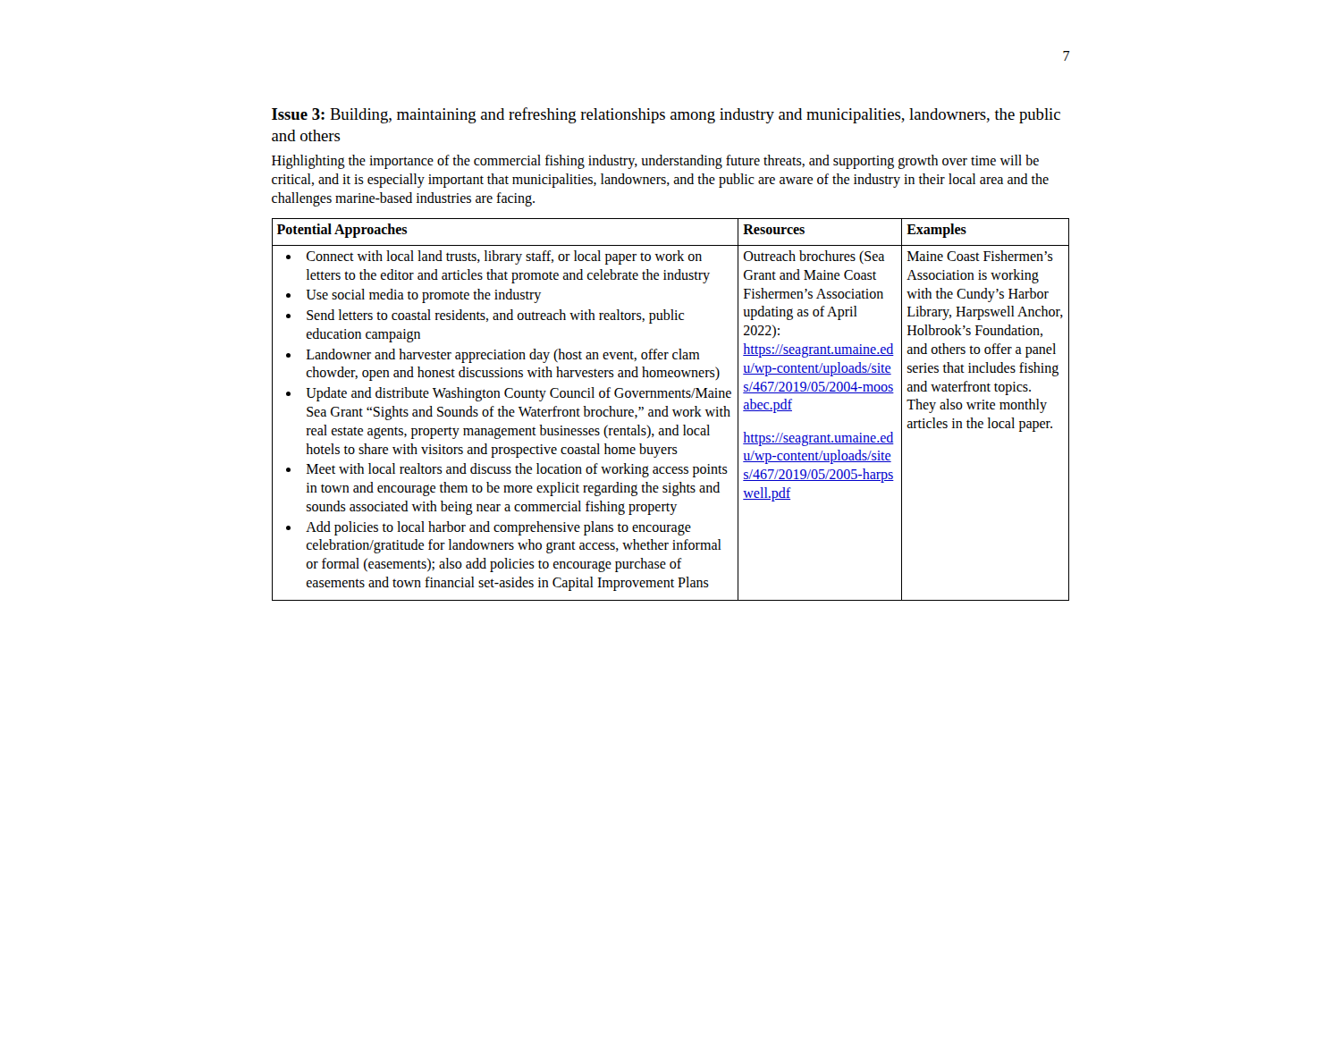7
Issue 3: Building, maintaining and refreshing relationships among industry and municipalities, landowners, the public and others
Highlighting the importance of the commercial fishing industry, understanding future threats, and supporting growth over time will be critical, and it is especially important that municipalities, landowners, and the public are aware of the industry in their local area and the challenges marine-based industries are facing.
| Potential Approaches | Resources | Examples |
| --- | --- | --- |
| Connect with local land trusts, library staff, or local paper to work on letters to the editor and articles that promote and celebrate the industry Use social media to promote the industry Send letters to coastal residents, and outreach with realtors, public education campaign Landowner and harvester appreciation day (host an event, offer clam chowder, open and honest discussions with harvesters and homeowners) Update and distribute Washington County Council of Governments/Maine Sea Grant “Sights and Sounds of the Waterfront brochure,” and work with real estate agents, property management businesses (rentals), and local hotels to share with visitors and prospective coastal home buyers Meet with local realtors and discuss the location of working access points in town and encourage them to be more explicit regarding the sights and sounds associated with being near a commercial fishing property Add policies to local harbor and comprehensive plans to encourage celebration/gratitude for landowners who grant access, whether informal or formal (easements); also add policies to encourage purchase of easements and town financial set-asides in Capital Improvement Plans | Outreach brochures (Sea Grant and Maine Coast Fishermen’s Association updating as of April 2022): https://seagrant.umaine.edu/wp-content/uploads/sites/467/2019/05/2004-moosabec.pdf https://seagrant.umaine.edu/wp-content/uploads/sites/467/2019/05/2005-harpswell.pdf | Maine Coast Fishermen’s Association is working with the Cundy’s Harbor Library, Harpswell Anchor, Holbrook’s Foundation, and others to offer a panel series that includes fishing and waterfront topics. They also write monthly articles in the local paper. |